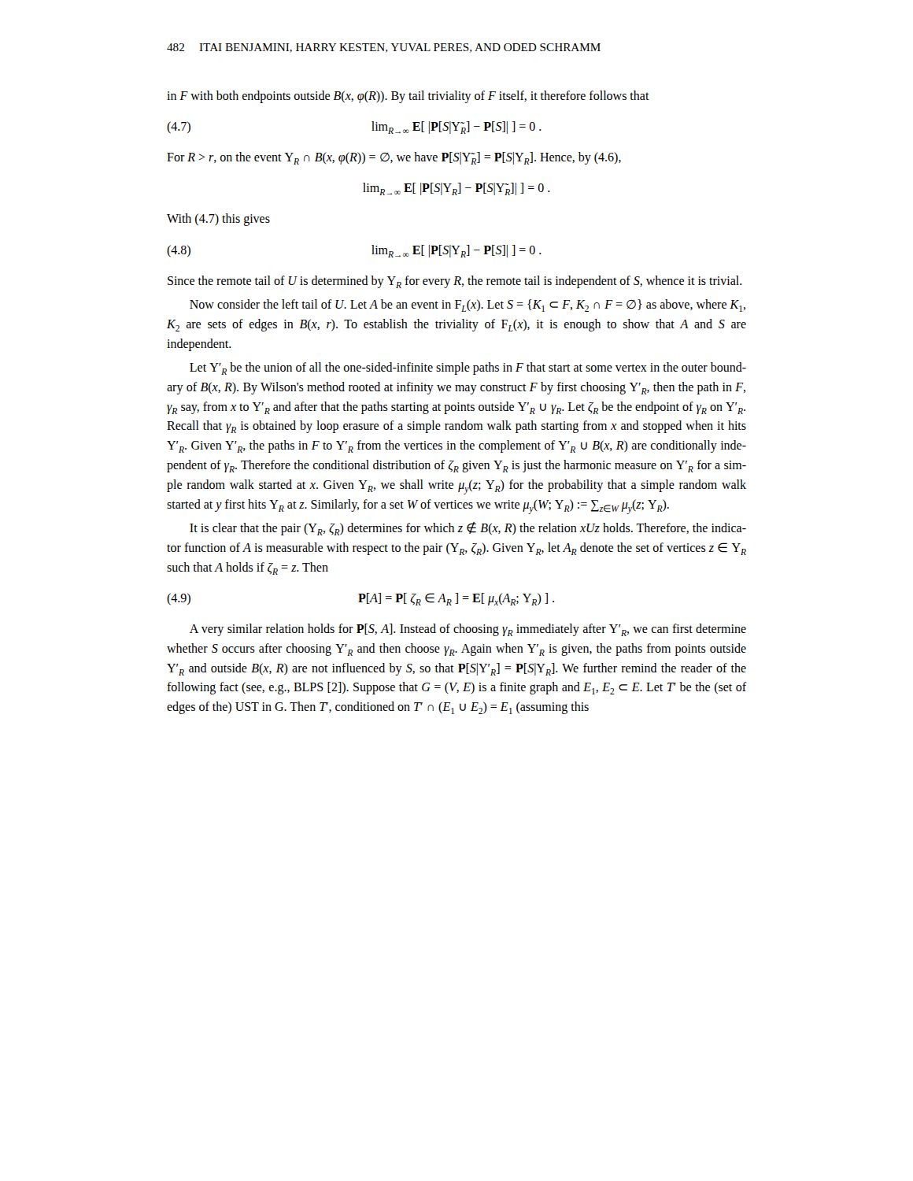482 ITAI BENJAMINI, HARRY KESTEN, YUVAL PERES, AND ODED SCHRAMM
in F with both endpoints outside B(x, φ(R)). By tail triviality of F itself, it therefore follows that
(4.7) limR→∞ E[ |P[S|Υ̃R] − P[S]| ] = 0 . (4.7)
For R > r, on the event ΥR ∩ B(x, φ(R)) = ∅, we have P[S|Υ̃R] = P[S|ΥR]. Hence, by (4.6),
limR→∞ E[ |P[S|ΥR] − P[S|Υ̃R]| ] = 0 .
With (4.7) this gives
(4.8) limR→∞ E[ |P[S|ΥR] − P[S]| ] = 0 . (4.8)
Since the remote tail of U is determined by ΥR for every R, the remote tail is independent of S, whence it is trivial.
Now consider the left tail of U. Let A be an event in FL(x). Let S = {K1 ⊂ F, K2 ∩ F = ∅} as above, where K1, K2 are sets of edges in B(x, r). To establish the triviality of FL(x), it is enough to show that A and S are independent.
Let Υ′R be the union of all the one-sided-infinite simple paths in F that start at some vertex in the outer boundary of B(x, R). By Wilson's method rooted at infinity we may construct F by first choosing Υ′R, then the path in F, γR say, from x to Υ′R and after that the paths starting at points outside Υ′R ∪ γR. Let ζR be the endpoint of γR on Υ′R. Recall that γR is obtained by loop erasure of a simple random walk path starting from x and stopped when it hits Υ′R. Given Υ′R, the paths in F to Υ′R from the vertices in the complement of Υ′R ∪ B(x, R) are conditionally independent of γR. Therefore the conditional distribution of ζR given ΥR is just the harmonic measure on Υ′R for a simple random walk started at x. Given ΥR, we shall write μy(z; ΥR) for the probability that a simple random walk started at y first hits ΥR at z. Similarly, for a set W of vertices we write μy(W; ΥR) := ∑z∈W μy(z; ΥR).
It is clear that the pair (ΥR, ζR) determines for which z ∉ B(x, R) the relation xUz holds. Therefore, the indicator function of A is measurable with respect to the pair (ΥR, ζR). Given ΥR, let AR denote the set of vertices z ∈ ΥR such that A holds if ζR = z. Then
(4.9) P[A] = P[ ζR ∈ AR ] = E[ μx(AR; ΥR) ] . (4.9)
A very similar relation holds for P[S, A]. Instead of choosing γR immediately after Υ′R, we can first determine whether S occurs after choosing Υ′R and then choose γR. Again when Υ′R is given, the paths from points outside Υ′R and outside B(x, R) are not influenced by S, so that P[S|Υ′R] = P[S|ΥR]. We further remind the reader of the following fact (see, e.g., BLPS [2]). Suppose that G = (V, E) is a finite graph and E1, E2 ⊂ E. Let T′ be the (set of edges of the) UST in G. Then T′, conditioned on T′ ∩ (E1 ∪ E2) = E1 (assuming this